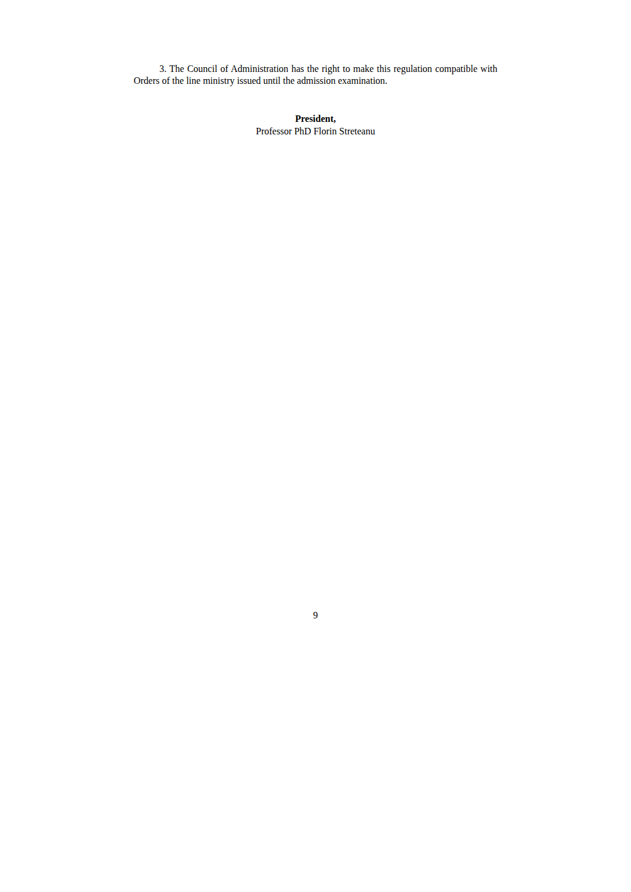3. The Council of Administration has the right to make this regulation compatible with Orders of the line ministry issued until the admission examination.
President,
Professor PhD Florin Streteanu
9